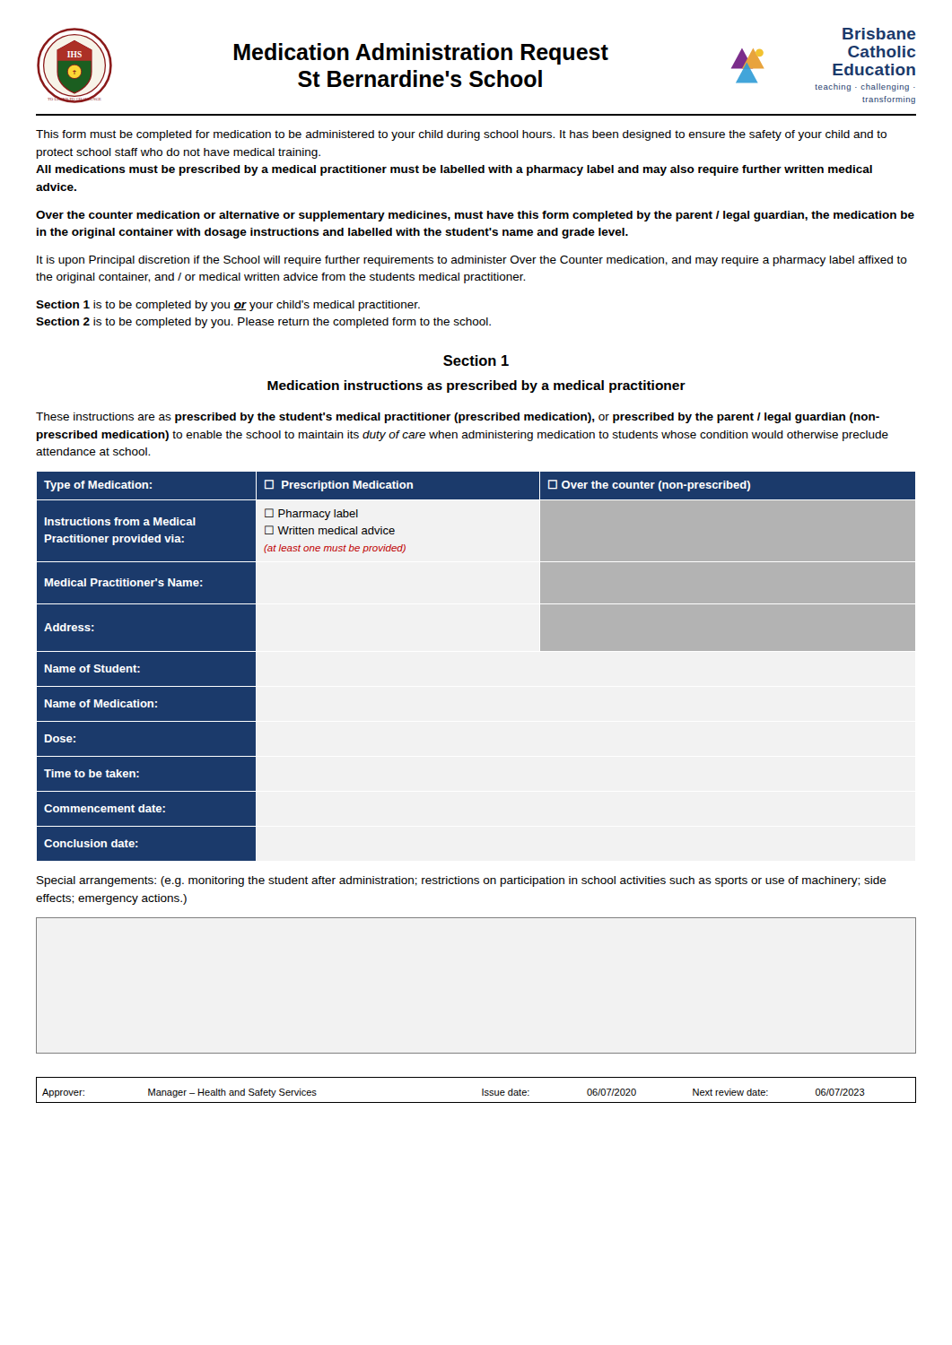IHS ✝ TO LEARN TO CHALLENGE
Medication Administration Request
St Bernardine's School
Brisbane
Catholic
Education
teaching · challenging · transforming
This form must be completed for medication to be administered to your child during school hours. It has been designed to ensure the safety of your child and to protect school staff who do not have medical training.
All medications must be prescribed by a medical practitioner must be labelled with a pharmacy label and may also require further written medical advice.
Over the counter medication or alternative or supplementary medicines, must have this form completed by the parent / legal guardian, the medication be in the original container with dosage instructions and labelled with the student's name and grade level.
It is upon Principal discretion if the School will require further requirements to administer Over the Counter medication, and may require a pharmacy label affixed to the original container, and / or medical written advice from the students medical practitioner.
Section 1 is to be completed by you or your child's medical practitioner.
Section 2 is to be completed by you. Please return the completed form to the school.
Section 1
Medication instructions as prescribed by a medical practitioner
These instructions are as prescribed by the student's medical practitioner (prescribed medication), or prescribed by the parent / legal guardian (non-prescribed medication) to enable the school to maintain its duty of care when administering medication to students whose condition would otherwise preclude attendance at school.
| Type of Medication: | ☐ Prescription Medication | ☐ Over the counter (non-prescribed) |
| Instructions from a Medical Practitioner provided via: | ☐ Pharmacy label ☐ Written medical advice (at least one must be provided) | |
| Medical Practitioner's Name: | | |
| Address: | | |
| Name of Student: | |
| Name of Medication: | |
| Dose: | |
| Time to be taken: | |
| Commencement date: | |
| Conclusion date: | |
Special arrangements: (e.g. monitoring the student after administration; restrictions on participation in school activities such as sports or use of machinery; side effects; emergency actions.)
| Approver: | Manager – Health and Safety Services | Issue date: | 06/07/2020 | Next review date: | 06/07/2023 |